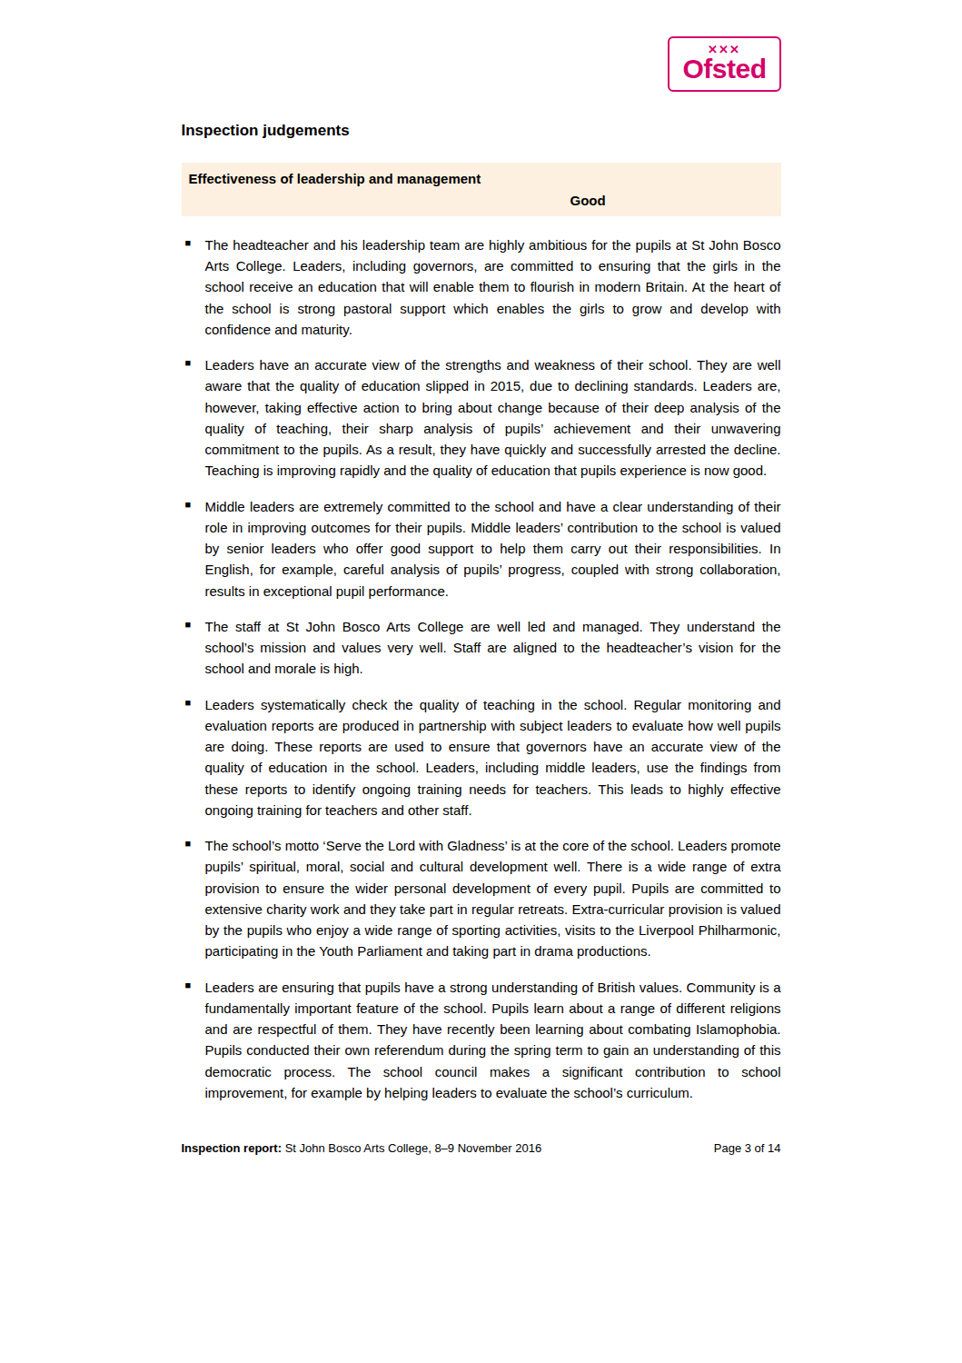✕✕✕
Ofsted
Inspection judgements
Effectiveness of leadership and management Good
The headteacher and his leadership team are highly ambitious for the pupils at St John Bosco Arts College. Leaders, including governors, are committed to ensuring that the girls in the school receive an education that will enable them to flourish in modern Britain. At the heart of the school is strong pastoral support which enables the girls to grow and develop with confidence and maturity.
Leaders have an accurate view of the strengths and weakness of their school. They are well aware that the quality of education slipped in 2015, due to declining standards. Leaders are, however, taking effective action to bring about change because of their deep analysis of the quality of teaching, their sharp analysis of pupils’ achievement and their unwavering commitment to the pupils. As a result, they have quickly and successfully arrested the decline. Teaching is improving rapidly and the quality of education that pupils experience is now good.
Middle leaders are extremely committed to the school and have a clear understanding of their role in improving outcomes for their pupils. Middle leaders’ contribution to the school is valued by senior leaders who offer good support to help them carry out their responsibilities. In English, for example, careful analysis of pupils’ progress, coupled with strong collaboration, results in exceptional pupil performance.
The staff at St John Bosco Arts College are well led and managed. They understand the school’s mission and values very well. Staff are aligned to the headteacher’s vision for the school and morale is high.
Leaders systematically check the quality of teaching in the school. Regular monitoring and evaluation reports are produced in partnership with subject leaders to evaluate how well pupils are doing. These reports are used to ensure that governors have an accurate view of the quality of education in the school. Leaders, including middle leaders, use the findings from these reports to identify ongoing training needs for teachers. This leads to highly effective ongoing training for teachers and other staff.
The school’s motto ‘Serve the Lord with Gladness’ is at the core of the school. Leaders promote pupils’ spiritual, moral, social and cultural development well. There is a wide range of extra provision to ensure the wider personal development of every pupil. Pupils are committed to extensive charity work and they take part in regular retreats. Extra-curricular provision is valued by the pupils who enjoy a wide range of sporting activities, visits to the Liverpool Philharmonic, participating in the Youth Parliament and taking part in drama productions.
Leaders are ensuring that pupils have a strong understanding of British values. Community is a fundamentally important feature of the school. Pupils learn about a range of different religions and are respectful of them. They have recently been learning about combating Islamophobia. Pupils conducted their own referendum during the spring term to gain an understanding of this democratic process. The school council makes a significant contribution to school improvement, for example by helping leaders to evaluate the school’s curriculum.
Inspection report: St John Bosco Arts College, 8–9 November 2016
Page 3 of 14